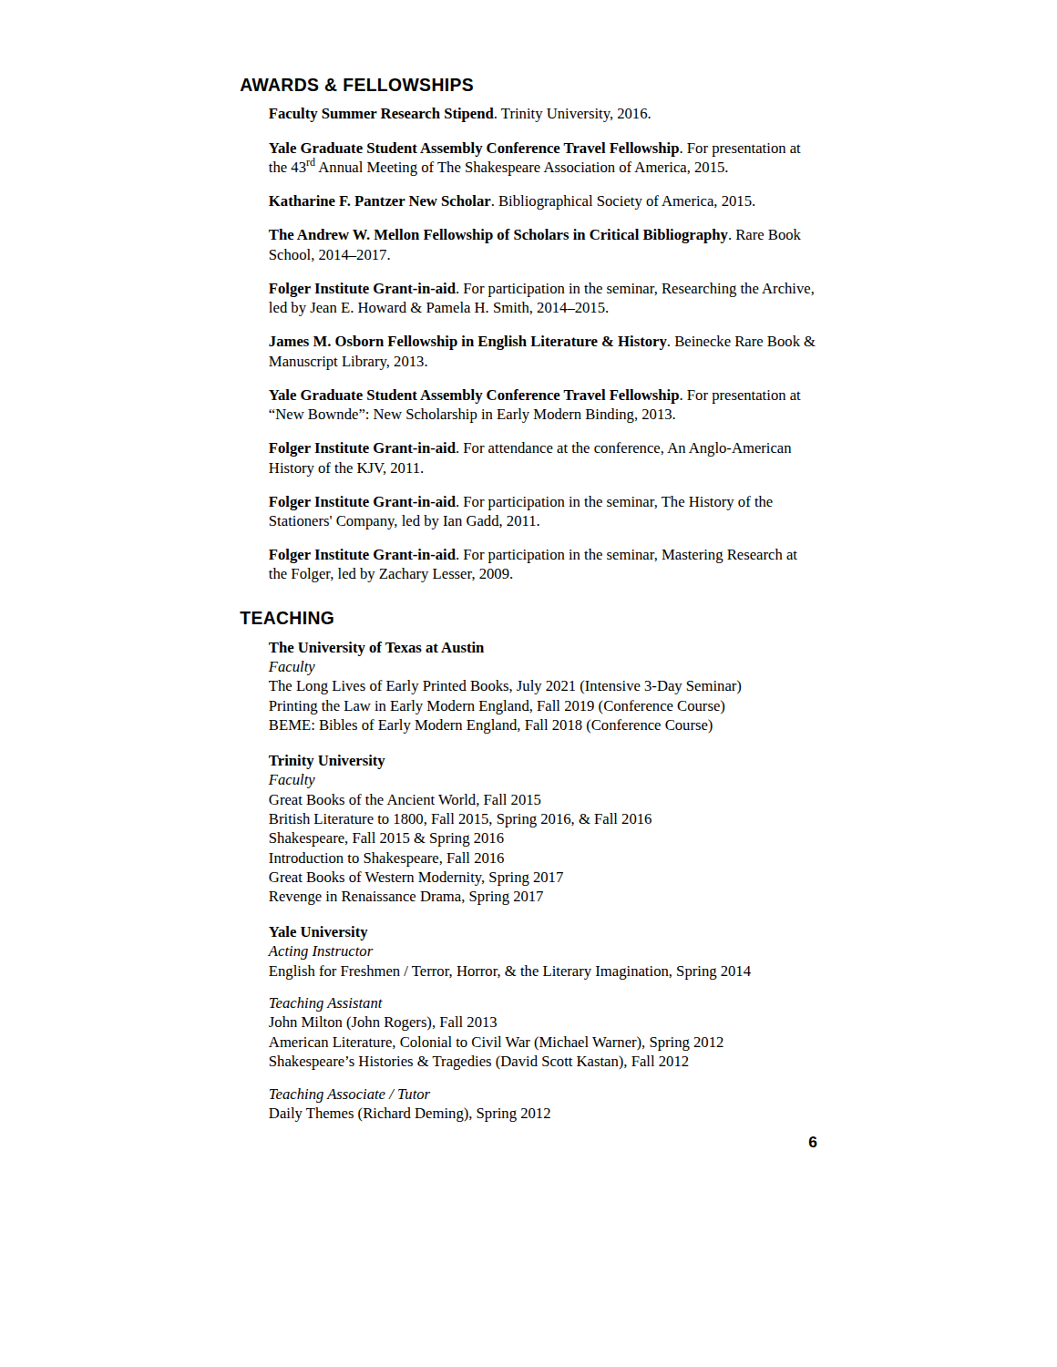AWARDS & FELLOWSHIPS
Faculty Summer Research Stipend. Trinity University, 2016.
Yale Graduate Student Assembly Conference Travel Fellowship. For presentation at the 43rd Annual Meeting of The Shakespeare Association of America, 2015.
Katharine F. Pantzer New Scholar. Bibliographical Society of America, 2015.
The Andrew W. Mellon Fellowship of Scholars in Critical Bibliography. Rare Book School, 2014–2017.
Folger Institute Grant-in-aid. For participation in the seminar, Researching the Archive, led by Jean E. Howard & Pamela H. Smith, 2014–2015.
James M. Osborn Fellowship in English Literature & History. Beinecke Rare Book & Manuscript Library, 2013.
Yale Graduate Student Assembly Conference Travel Fellowship. For presentation at “New Bownde”: New Scholarship in Early Modern Binding, 2013.
Folger Institute Grant-in-aid. For attendance at the conference, An Anglo-American History of the KJV, 2011.
Folger Institute Grant-in-aid. For participation in the seminar, The History of the Stationers' Company, led by Ian Gadd, 2011.
Folger Institute Grant-in-aid. For participation in the seminar, Mastering Research at the Folger, led by Zachary Lesser, 2009.
TEACHING
The University of Texas at Austin
Faculty
The Long Lives of Early Printed Books, July 2021 (Intensive 3-Day Seminar)
Printing the Law in Early Modern England, Fall 2019 (Conference Course)
BEME: Bibles of Early Modern England, Fall 2018 (Conference Course)
Trinity University
Faculty
Great Books of the Ancient World, Fall 2015
British Literature to 1800, Fall 2015, Spring 2016, & Fall 2016
Shakespeare, Fall 2015 & Spring 2016
Introduction to Shakespeare, Fall 2016
Great Books of Western Modernity, Spring 2017
Revenge in Renaissance Drama, Spring 2017
Yale University
Acting Instructor
English for Freshmen / Terror, Horror, & the Literary Imagination, Spring 2014
Teaching Assistant
John Milton (John Rogers), Fall 2013
American Literature, Colonial to Civil War (Michael Warner), Spring 2012
Shakespeare’s Histories & Tragedies (David Scott Kastan), Fall 2012
Teaching Associate / Tutor
Daily Themes (Richard Deming), Spring 2012
6